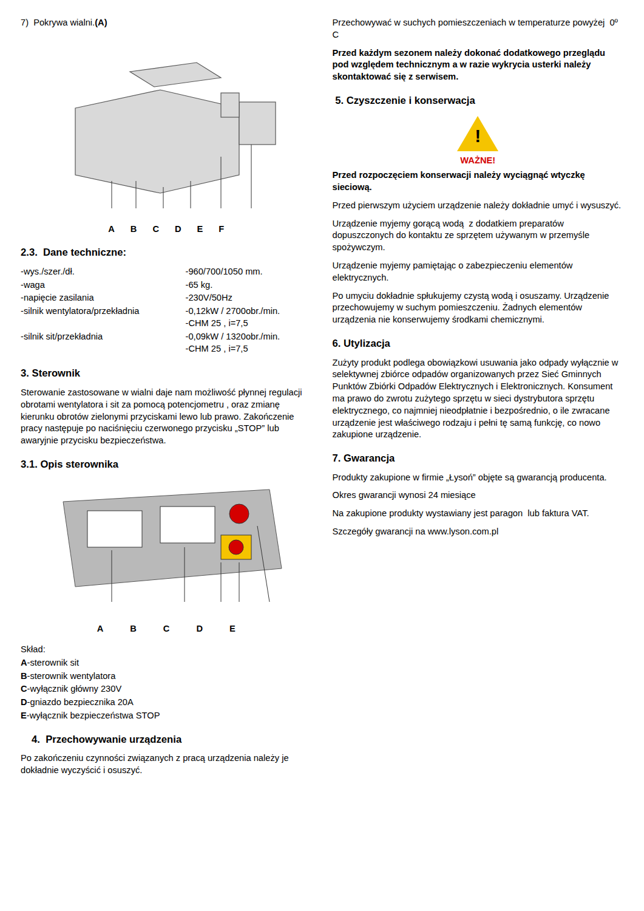7) Pokrywa wialni.(A)
ABCDEF
2.3. Dane techniczne:
| -wys./szer./dł. | -960/700/1050 mm. |
| -waga | -65 kg. |
| -napięcie zasilania | -230V/50Hz |
| -silnik wentylatora/przekładnia | -0,12kW / 2700obr./min. -CHM 25 , i=7,5 |
| -silnik sit/przekładnia | -0,09kW / 1320obr./min. -CHM 25 , i=7,5 |
3. Sterownik
Sterowanie zastosowane w wialni daje nam możliwość płynnej regulacji obrotami wentylatora i sit za pomocą potencjometru , oraz zmianę kierunku obrotów zielonymi przyciskami lewo lub prawo. Zakończenie pracy następuje po naciśnięciu czerwonego przycisku „STOP” lub awaryjnie przycisku bezpieczeństwa.
3.1. Opis sterownika
ABCDE
Skład:
A-sterownik sit
B-sterownik wentylatora
C-wyłącznik główny 230V
D-gniazdo bezpiecznika 20A
E-wyłącznik bezpieczeństwa STOP
4. Przechowywanie urządzenia
Po zakończeniu czynności związanych z pracą urządzenia należy je dokładnie wyczyścić i osuszyć.
Przechowywać w suchych pomieszczeniach w temperaturze powyżej 0º C
Przed każdym sezonem należy dokonać dodatkowego przeglądu pod względem technicznym a w razie wykrycia usterki należy skontaktować się z serwisem.
5. Czyszczenie i konserwacja
WAŻNE!
Przed rozpoczęciem konserwacji należy wyciągnąć wtyczkę sieciową.
Przed pierwszym użyciem urządzenie należy dokładnie umyć i wysuszyć.
Urządzenie myjemy gorącą wodą z dodatkiem preparatów dopuszczonych do kontaktu ze sprzętem używanym w przemyśle spożywczym.
Urządzenie myjemy pamiętając o zabezpieczeniu elementów elektrycznych.
Po umyciu dokładnie spłukujemy czystą wodą i osuszamy. Urządzenie przechowujemy w suchym pomieszczeniu. Żadnych elementów urządzenia nie konserwujemy środkami chemicznymi.
6. Utylizacja
Zużyty produkt podlega obowiązkowi usuwania jako odpady wyłącznie w selektywnej zbiórce odpadów organizowanych przez Sieć Gminnych Punktów Zbiórki Odpadów Elektrycznych i Elektronicznych. Konsument ma prawo do zwrotu zużytego sprzętu w sieci dystrybutora sprzętu elektrycznego, co najmniej nieodpłatnie i bezpośrednio, o ile zwracane urządzenie jest właściwego rodzaju i pełni tę samą funkcję, co nowo zakupione urządzenie.
7. Gwarancja
Produkty zakupione w firmie „Łysoń” objęte są gwarancją producenta.
Okres gwarancji wynosi 24 miesiące
Na zakupione produkty wystawiany jest paragon lub faktura VAT.
Szczegóły gwarancji na www.lyson.com.pl